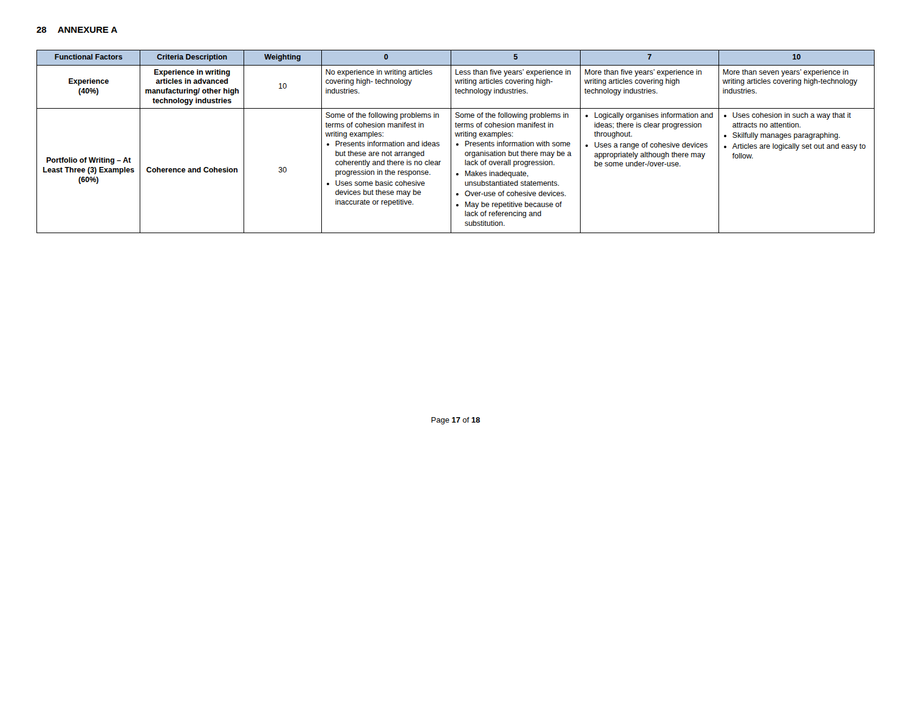28 ANNEXURE A
| Functional Factors | Criteria Description | Weighting | 0 | 5 | 7 | 10 |
| --- | --- | --- | --- | --- | --- | --- |
| Experience (40%) | Experience in writing articles in advanced manufacturing/ other high technology industries | 10 | No experience in writing articles covering high- technology industries. | Less than five years’ experience in writing articles covering high-technology industries. | More than five years’ experience in writing articles covering high technology industries. | More than seven years’ experience in writing articles covering high-technology industries. |
| Portfolio of Writing – At Least Three (3) Examples (60%) | Coherence and Cohesion | 30 | Some of the following problems in terms of cohesion manifest in writing examples: Presents information and ideas but these are not arranged coherently and there is no clear progression in the response. Uses some basic cohesive devices but these may be inaccurate or repetitive. | Some of the following problems in terms of cohesion manifest in writing examples: Presents information with some organisation but there may be a lack of overall progression. Makes inadequate, unsubstantiated statements. Over-use of cohesive devices. May be repetitive because of lack of referencing and substitution. | Logically organises information and ideas; there is clear progression throughout. Uses a range of cohesive devices appropriately although there may be some under-/over-use. | Uses cohesion in such a way that it attracts no attention. Skilfully manages paragraphing. Articles are logically set out and easy to follow. |
Page 17 of 18